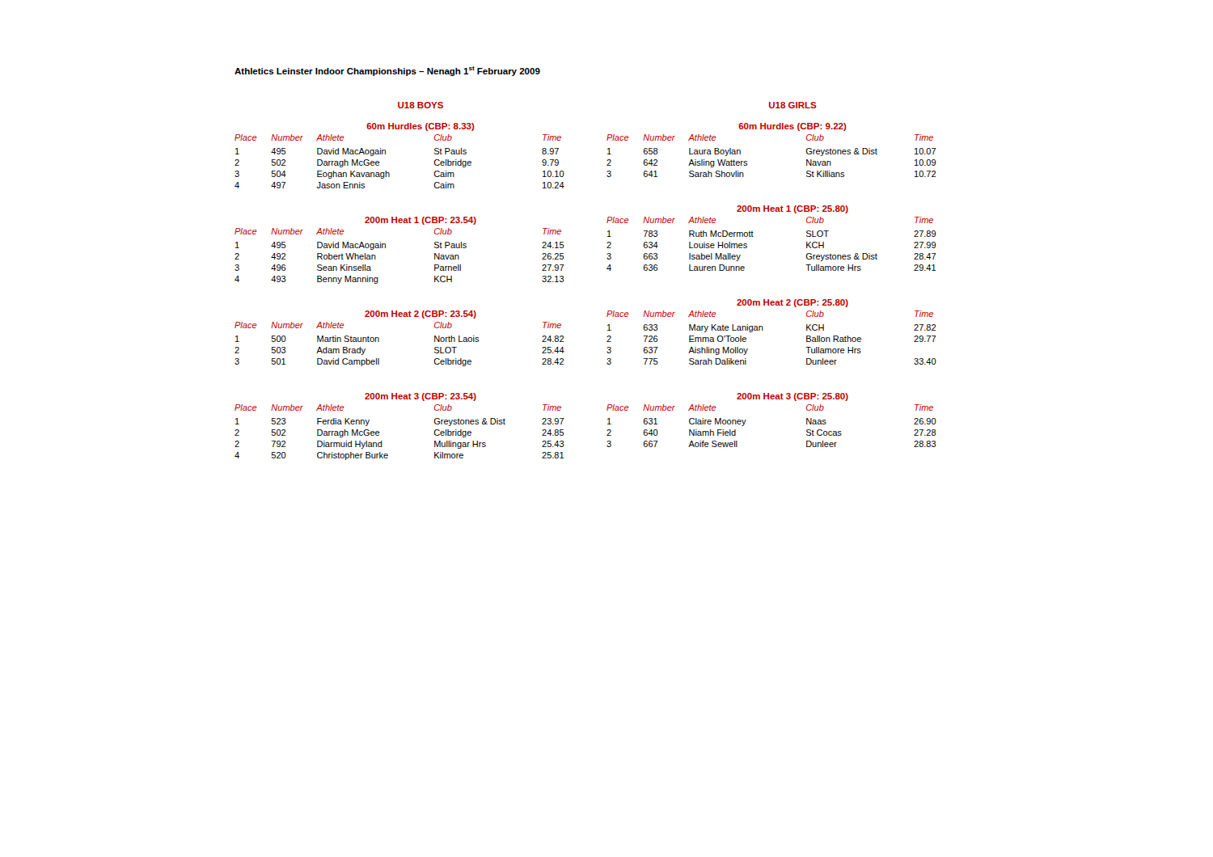Athletics Leinster Indoor Championships – Nenagh 1st February 2009
| U18 BOYS 60m Hurdles (CBP: 8.33) / Place / Number / Athlete / Club / Time / / --- / --- / --- / --- / --- / / 1 / 495 / David MacAogain / St Pauls / 8.97 / / 2 / 502 / Darragh McGee / Celbridge / 9.79 / / 3 / 504 / Eoghan Kavanagh / Caim / 10.10 / / 4 / 497 / Jason Ennis / Caim / 10.24 / 200m Heat 1 (CBP: 23.54) / Place / Number / Athlete / Club / Time / / --- / --- / --- / --- / --- / / 1 / 495 / David MacAogain / St Pauls / 24.15 / / 2 / 492 / Robert Whelan / Navan / 26.25 / / 3 / 496 / Sean Kinsella / Parnell / 27.97 / / 4 / 493 / Benny Manning / KCH / 32.13 / 200m Heat 2 (CBP: 23.54) / Place / Number / Athlete / Club / Time / / --- / --- / --- / --- / --- / / 1 / 500 / Martin Staunton / North Laois / 24.82 / / 2 / 503 / Adam Brady / SLOT / 25.44 / / 3 / 501 / David Campbell / Celbridge / 28.42 / 200m Heat 3 (CBP: 23.54) / Place / Number / Athlete / Club / Time / / --- / --- / --- / --- / --- / / 1 / 523 / Ferdia Kenny / Greystones & Dist / 23.97 / / 2 / 502 / Darragh McGee / Celbridge / 24.85 / / 2 / 792 / Diarmuid Hyland / Mullingar Hrs / 25.43 / / 4 / 520 / Christopher Burke / Kilmore / 25.81 / | U18 GIRLS 60m Hurdles (CBP: 9.22) / Place / Number / Athlete / Club / Time / / --- / --- / --- / --- / --- / / 1 / 658 / Laura Boylan / Greystones & Dist / 10.07 / / 2 / 642 / Aisling Watters / Navan / 10.09 / / 3 / 641 / Sarah Shovlin / St Killians / 10.72 / 200m Heat 1 (CBP: 25.80) / Place / Number / Athlete / Club / Time / / --- / --- / --- / --- / --- / / 1 / 783 / Ruth McDermott / SLOT / 27.89 / / 2 / 634 / Louise Holmes / KCH / 27.99 / / 3 / 663 / Isabel Malley / Greystones & Dist / 28.47 / / 4 / 636 / Lauren Dunne / Tullamore Hrs / 29.41 / 200m Heat 2 (CBP: 25.80) / Place / Number / Athlete / Club / Time / / --- / --- / --- / --- / --- / / 1 / 633 / Mary Kate Lanigan / KCH / 27.82 / / 2 / 726 / Emma O'Toole / Ballon Rathoe / 29.77 / / 3 / 637 / Aishling Molloy / Tullamore Hrs / / / 3 / 775 / Sarah Dalikeni / Dunleer / 33.40 / 200m Heat 3 (CBP: 25.80) / Place / Number / Athlete / Club / Time / / --- / --- / --- / --- / --- / / 1 / 631 / Claire Mooney / Naas / 26.90 / / 2 / 640 / Niamh Field / St Cocas / 27.28 / / 3 / 667 / Aoife Sewell / Dunleer / 28.83 / |